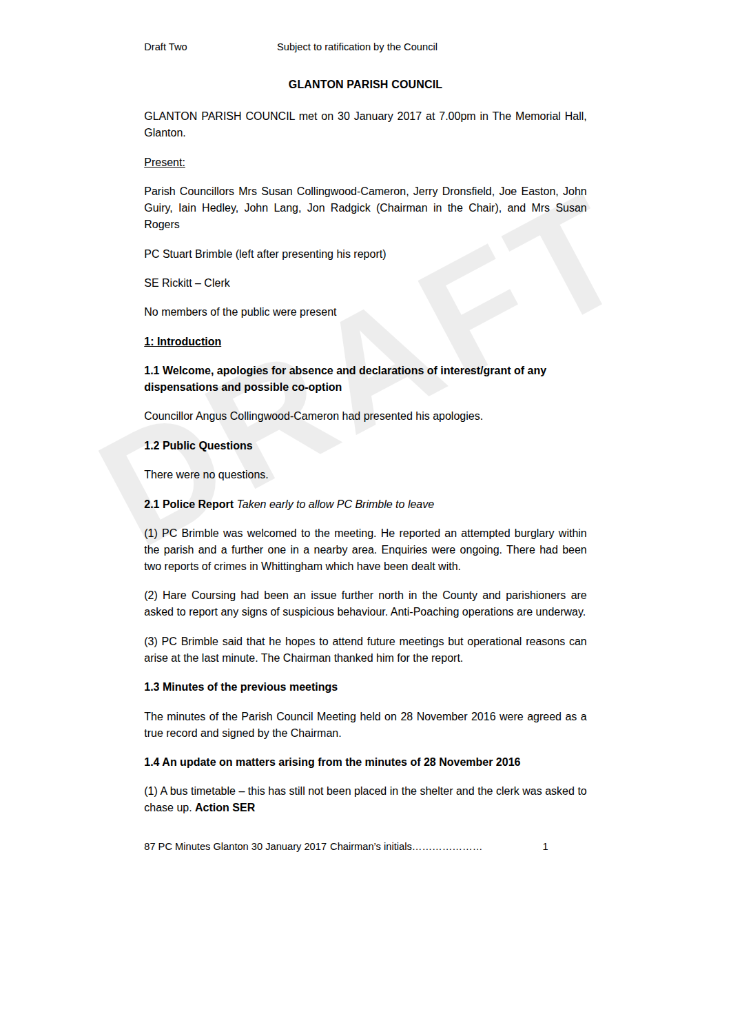DRAFT
Draft Two
Subject to ratification by the Council
GLANTON PARISH COUNCIL
GLANTON PARISH COUNCIL met on 30 January 2017 at 7.00pm in The Memorial Hall, Glanton.
Present:
Parish Councillors Mrs Susan Collingwood-Cameron, Jerry Dronsfield, Joe Easton, John Guiry, Iain Hedley, John Lang, Jon Radgick (Chairman in the Chair), and Mrs Susan Rogers
PC Stuart Brimble (left after presenting his report)
SE Rickitt – Clerk
No members of the public were present
1: Introduction
1.1 Welcome, apologies for absence and declarations of interest/grant of any dispensations and possible co-option
Councillor Angus Collingwood-Cameron had presented his apologies.
1.2 Public Questions
There were no questions.
2.1 Police Report Taken early to allow PC Brimble to leave
(1) PC Brimble was welcomed to the meeting. He reported an attempted burglary within the parish and a further one in a nearby area. Enquiries were ongoing. There had been two reports of crimes in Whittingham which have been dealt with.
(2) Hare Coursing had been an issue further north in the County and parishioners are asked to report any signs of suspicious behaviour. Anti-Poaching operations are underway.
(3) PC Brimble said that he hopes to attend future meetings but operational reasons can arise at the last minute. The Chairman thanked him for the report.
1.3 Minutes of the previous meetings
The minutes of the Parish Council Meeting held on 28 November 2016 were agreed as a true record and signed by the Chairman.
1.4 An update on matters arising from the minutes of 28 November 2016
(1) A bus timetable – this has still not been placed in the shelter and the clerk was asked to chase up. Action SER
87 PC Minutes Glanton 30 January 2017
Chairman’s initials…………………
1